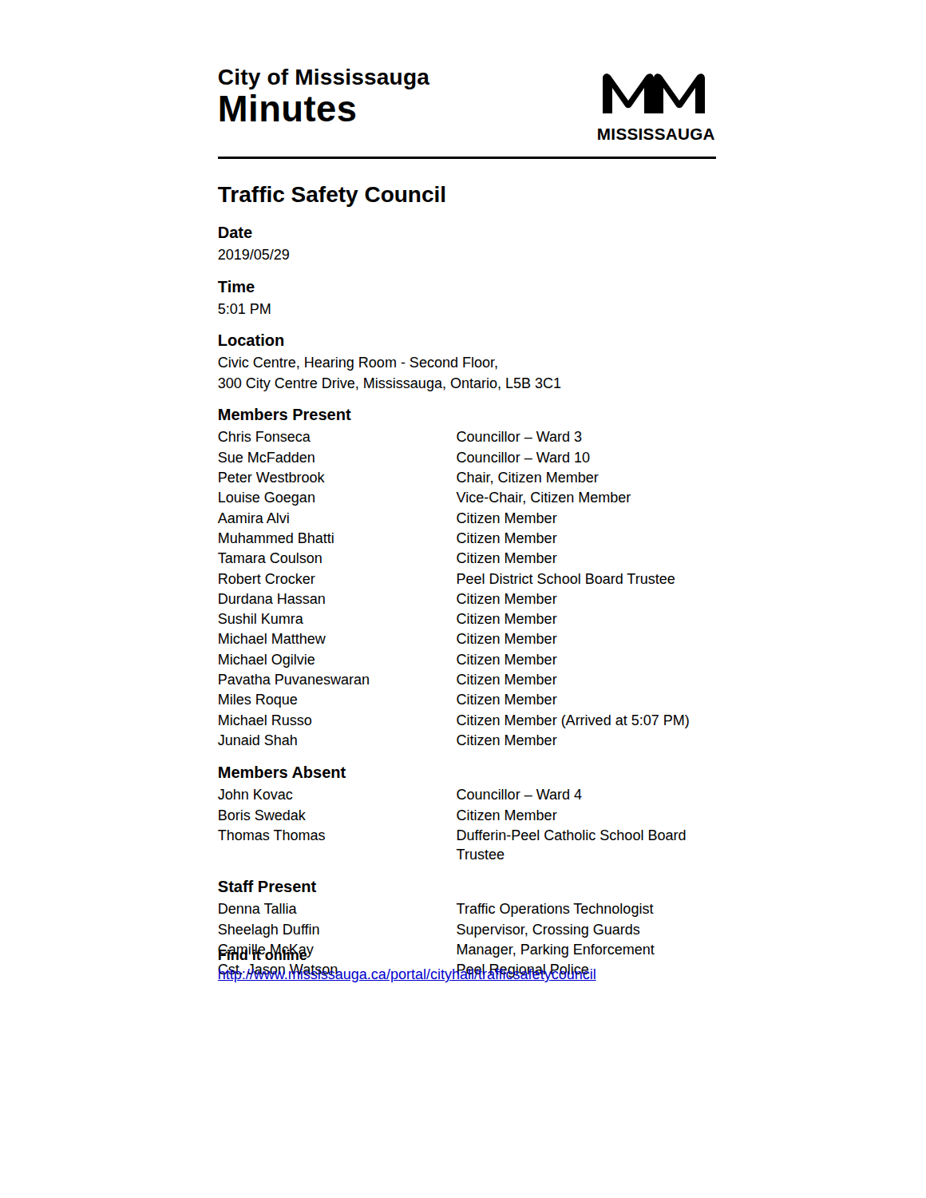City of Mississauga
Minutes
MISSISSAUGA
Traffic Safety Council
Date
2019/05/29
Time
5:01 PM
Location
Civic Centre, Hearing Room - Second Floor,
300 City Centre Drive, Mississauga, Ontario, L5B 3C1
Members Present
| Chris Fonseca | Councillor – Ward 3 |
| Sue McFadden | Councillor – Ward 10 |
| Peter Westbrook | Chair, Citizen Member |
| Louise Goegan | Vice-Chair, Citizen Member |
| Aamira Alvi | Citizen Member |
| Muhammed Bhatti | Citizen Member |
| Tamara Coulson | Citizen Member |
| Robert Crocker | Peel District School Board Trustee |
| Durdana Hassan | Citizen Member |
| Sushil Kumra | Citizen Member |
| Michael Matthew | Citizen Member |
| Michael Ogilvie | Citizen Member |
| Pavatha Puvaneswaran | Citizen Member |
| Miles Roque | Citizen Member |
| Michael Russo | Citizen Member (Arrived at 5:07 PM) |
| Junaid Shah | Citizen Member |
Members Absent
| John Kovac | Councillor – Ward 4 |
| Boris Swedak | Citizen Member |
| Thomas Thomas | Dufferin-Peel Catholic School Board Trustee |
Staff Present
| Denna Tallia | Traffic Operations Technologist |
| Sheelagh Duffin | Supervisor, Crossing Guards |
| Camille McKay | Manager, Parking Enforcement |
| Cst. Jason Watson | Peel Regional Police |
Find it online
http://www.mississauga.ca/portal/cityhall/trafficsafetycouncil